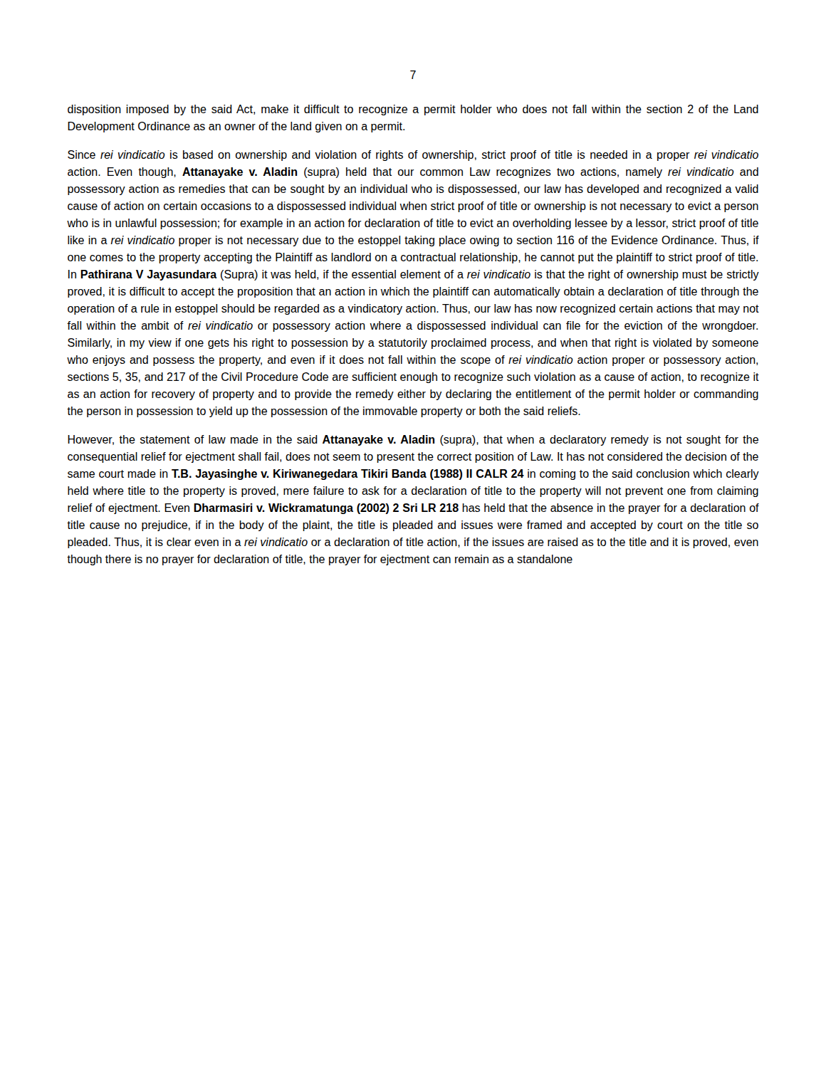7
disposition imposed by the said Act, make it difficult to recognize a permit holder who does not fall within the section 2 of the Land Development Ordinance as an owner of the land given on a permit.
Since rei vindicatio is based on ownership and violation of rights of ownership, strict proof of title is needed in a proper rei vindicatio action. Even though, Attanayake v. Aladin (supra) held that our common Law recognizes two actions, namely rei vindicatio and possessory action as remedies that can be sought by an individual who is dispossessed, our law has developed and recognized a valid cause of action on certain occasions to a dispossessed individual when strict proof of title or ownership is not necessary to evict a person who is in unlawful possession; for example in an action for declaration of title to evict an overholding lessee by a lessor, strict proof of title like in a rei vindicatio proper is not necessary due to the estoppel taking place owing to section 116 of the Evidence Ordinance. Thus, if one comes to the property accepting the Plaintiff as landlord on a contractual relationship, he cannot put the plaintiff to strict proof of title. In Pathirana V Jayasundara (Supra) it was held, if the essential element of a rei vindicatio is that the right of ownership must be strictly proved, it is difficult to accept the proposition that an action in which the plaintiff can automatically obtain a declaration of title through the operation of a rule in estoppel should be regarded as a vindicatory action. Thus, our law has now recognized certain actions that may not fall within the ambit of rei vindicatio or possessory action where a dispossessed individual can file for the eviction of the wrongdoer. Similarly, in my view if one gets his right to possession by a statutorily proclaimed process, and when that right is violated by someone who enjoys and possess the property, and even if it does not fall within the scope of rei vindicatio action proper or possessory action, sections 5, 35, and 217 of the Civil Procedure Code are sufficient enough to recognize such violation as a cause of action, to recognize it as an action for recovery of property and to provide the remedy either by declaring the entitlement of the permit holder or commanding the person in possession to yield up the possession of the immovable property or both the said reliefs.
However, the statement of law made in the said Attanayake v. Aladin (supra), that when a declaratory remedy is not sought for the consequential relief for ejectment shall fail, does not seem to present the correct position of Law. It has not considered the decision of the same court made in T.B. Jayasinghe v. Kiriwanegedara Tikiri Banda (1988) II CALR 24 in coming to the said conclusion which clearly held where title to the property is proved, mere failure to ask for a declaration of title to the property will not prevent one from claiming relief of ejectment. Even Dharmasiri v. Wickramatunga (2002) 2 Sri LR 218 has held that the absence in the prayer for a declaration of title cause no prejudice, if in the body of the plaint, the title is pleaded and issues were framed and accepted by court on the title so pleaded. Thus, it is clear even in a rei vindicatio or a declaration of title action, if the issues are raised as to the title and it is proved, even though there is no prayer for declaration of title, the prayer for ejectment can remain as a standalone